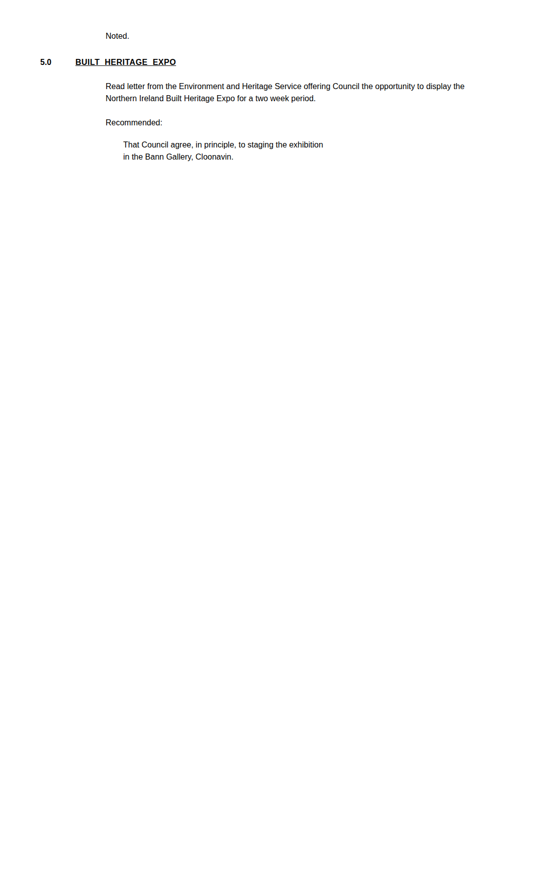Noted.
5.0 BUILT HERITAGE EXPO
Read letter from the Environment and Heritage Service offering Council the opportunity to display the Northern Ireland Built Heritage Expo for a two week period.
Recommended:
That Council agree, in principle, to staging the exhibition
in the Bann Gallery, Cloonavin.
22